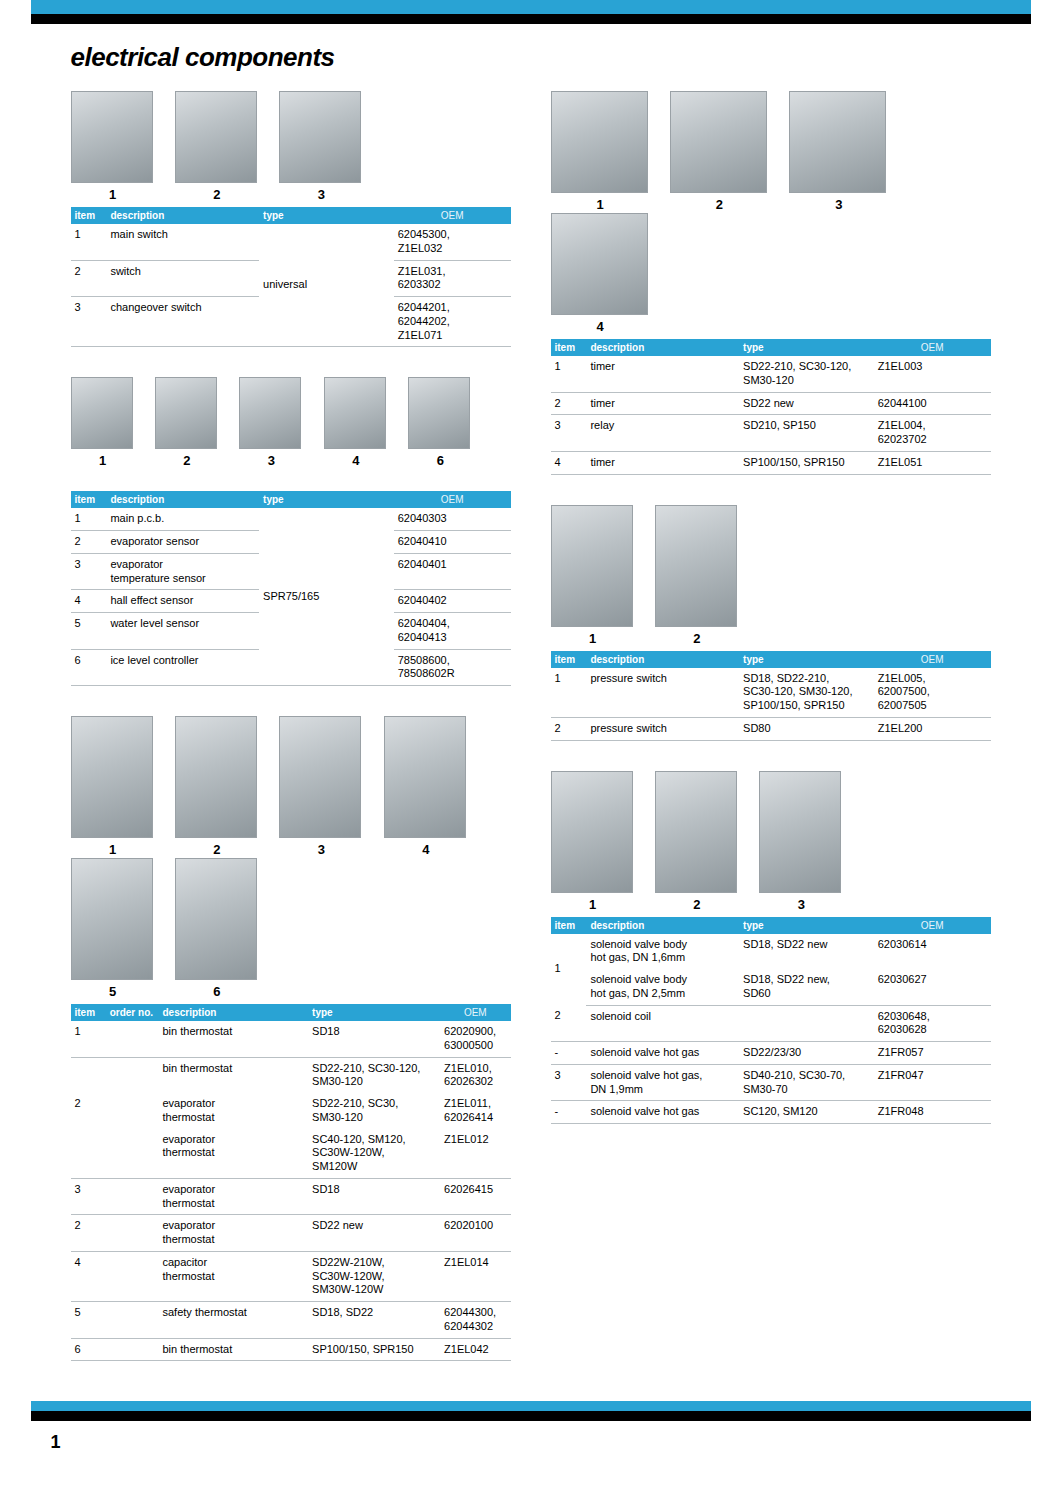electrical components
1
2
3
| item | description | type | OEM |
| --- | --- | --- | --- |
| 1 | main switch | universal | 62045300, Z1EL032 |
| 2 | switch | Z1EL031, 6203302 |
| 3 | changeover switch | 62044201, 62044202, Z1EL071 |
1
2
3
4
6
| item | description | type | OEM |
| --- | --- | --- | --- |
| 1 | main p.c.b. | SPR75/165 | 62040303 |
| 2 | evaporator sensor | 62040410 |
| 3 | evaporator temperature sensor | 62040401 |
| 4 | hall effect sensor | 62040402 |
| 5 | water level sensor | 62040404, 62040413 |
| 6 | ice level controller | 78508600, 78508602R |
1
2
3
4
5
6
| item | order no. | description | type | OEM |
| --- | --- | --- | --- | --- |
| 1 | | bin thermostat | SD18 | 62020900, 63000500 |
| | | bin thermostat | SD22-210, SC30-120, SM30-120 | Z1EL010, 62026302 |
| 2 | | evaporator thermostat | SD22-210, SC30, SM30-120 | Z1EL011, 62026414 |
| | | evaporator thermostat | SC40-120, SM120, SC30W-120W, SM120W | Z1EL012 |
| 3 | | evaporator thermostat | SD18 | 62026415 |
| 2 | | evaporator thermostat | SD22 new | 62020100 |
| 4 | | capacitor thermostat | SD22W-210W, SC30W-120W, SM30W-120W | Z1EL014 |
| 5 | | safety thermostat | SD18, SD22 | 62044300, 62044302 |
| 6 | | bin thermostat | SP100/150, SPR150 | Z1EL042 |
1
2
3
4
| item | description | type | OEM |
| --- | --- | --- | --- |
| 1 | timer | SD22-210, SC30-120, SM30-120 | Z1EL003 |
| 2 | timer | SD22 new | 62044100 |
| 3 | relay | SD210, SP150 | Z1EL004, 62023702 |
| 4 | timer | SP100/150, SPR150 | Z1EL051 |
1
2
| item | description | type | OEM |
| --- | --- | --- | --- |
| 1 | pressure switch | SD18, SD22-210, SC30-120, SM30-120, SP100/150, SPR150 | Z1EL005, 62007500, 62007505 |
| 2 | pressure switch | SD80 | Z1EL200 |
1
2
3
| item | description | type | OEM |
| --- | --- | --- | --- |
| 1 | solenoid valve body hot gas, DN 1,6mm | SD18, SD22 new | 62030614 |
| solenoid valve body hot gas, DN 2,5mm | SD18, SD22 new, SD60 | 62030627 |
| 2 | solenoid coil | | 62030648, 62030628 |
| - | solenoid valve hot gas | SD22/23/30 | Z1FR057 |
| 3 | solenoid valve hot gas, DN 1,9mm | SD40-210, SC30-70, SM30-70 | Z1FR047 |
| - | solenoid valve hot gas | SC120, SM120 | Z1FR048 |
1